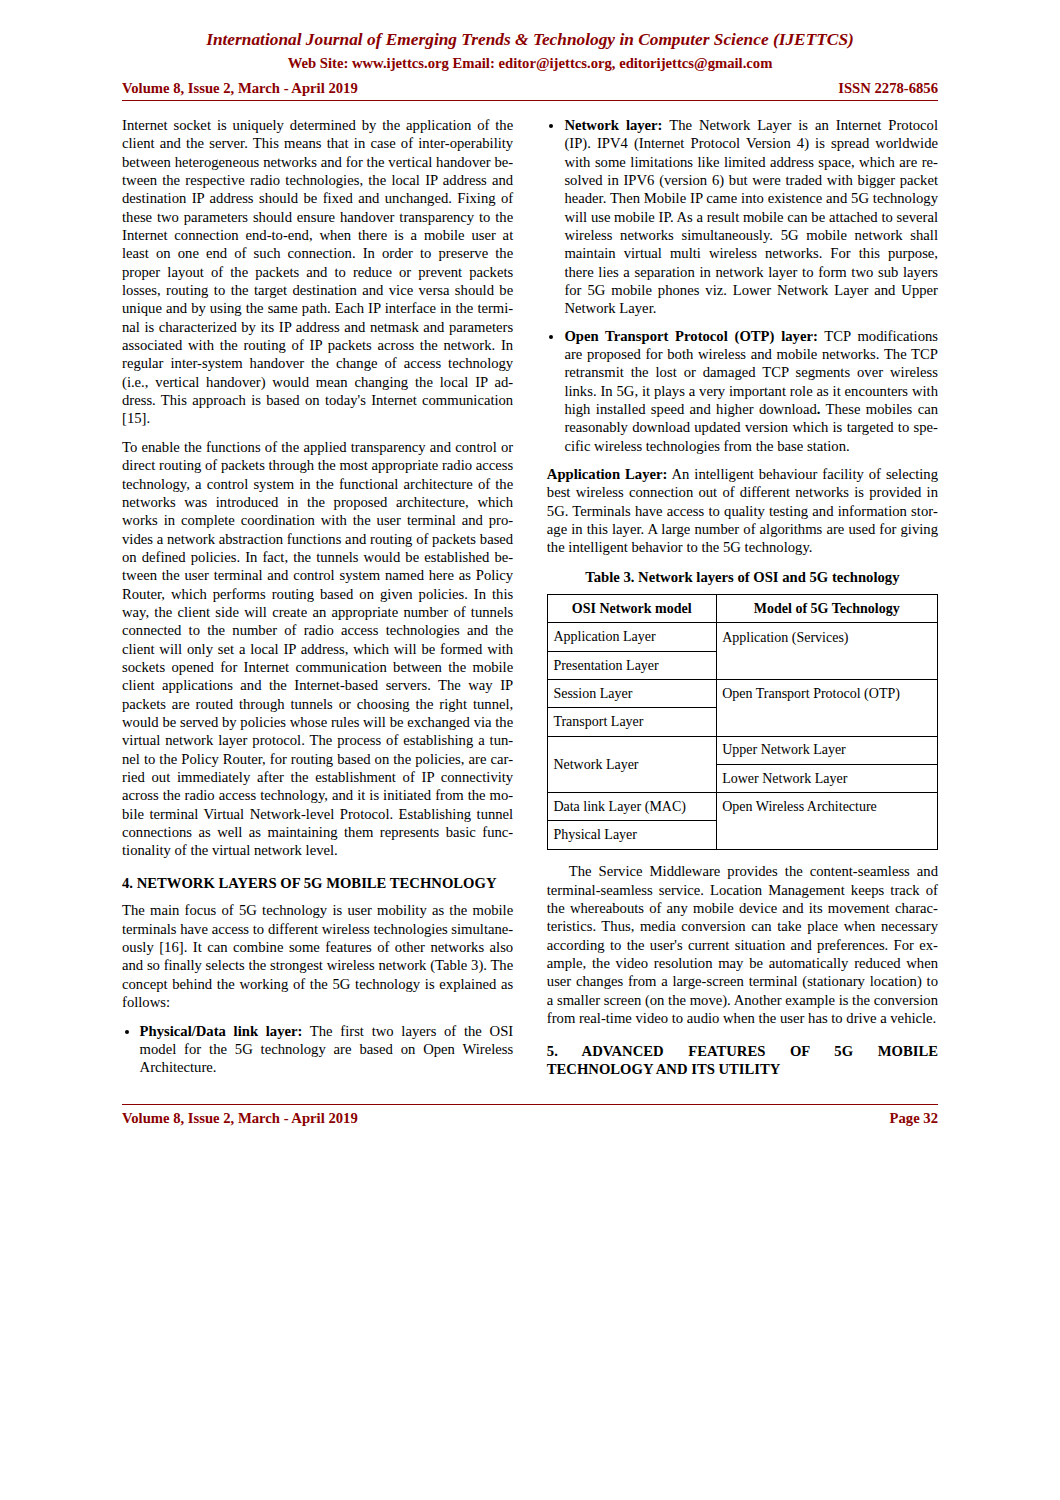International Journal of Emerging Trends & Technology in Computer Science (IJETTCS)
Web Site: www.ijettcs.org Email: editor@ijettcs.org, editorijettcs@gmail.com
Volume 8, Issue 2, March - April 2019 ISSN 2278-6856
Internet socket is uniquely determined by the application of the client and the server. This means that in case of inter-operability between heterogeneous networks and for the vertical handover between the respective radio technologies, the local IP address and destination IP address should be fixed and unchanged. Fixing of these two parameters should ensure handover transparency to the Internet connection end-to-end, when there is a mobile user at least on one end of such connection. In order to preserve the proper layout of the packets and to reduce or prevent packets losses, routing to the target destination and vice versa should be unique and by using the same path. Each IP interface in the terminal is characterized by its IP address and netmask and parameters associated with the routing of IP packets across the network. In regular inter-system handover the change of access technology (i.e., vertical handover) would mean changing the local IP address. This approach is based on today's Internet communication [15].
To enable the functions of the applied transparency and control or direct routing of packets through the most appropriate radio access technology, a control system in the functional architecture of the networks was introduced in the proposed architecture, which works in complete coordination with the user terminal and provides a network abstraction functions and routing of packets based on defined policies. In fact, the tunnels would be established between the user terminal and control system named here as Policy Router, which performs routing based on given policies. In this way, the client side will create an appropriate number of tunnels connected to the number of radio access technologies and the client will only set a local IP address, which will be formed with sockets opened for Internet communication between the mobile client applications and the Internet-based servers. The way IP packets are routed through tunnels or choosing the right tunnel, would be served by policies whose rules will be exchanged via the virtual network layer protocol. The process of establishing a tunnel to the Policy Router, for routing based on the policies, are carried out immediately after the establishment of IP connectivity across the radio access technology, and it is initiated from the mobile terminal Virtual Network-level Protocol. Establishing tunnel connections as well as maintaining them represents basic functionality of the virtual network level.
4. NETWORK LAYERS OF 5G MOBILE TECHNOLOGY
The main focus of 5G technology is user mobility as the mobile terminals have access to different wireless technologies simultaneously [16]. It can combine some features of other networks also and so finally selects the strongest wireless network (Table 3). The concept behind the working of the 5G technology is explained as follows:
Physical/Data link layer: The first two layers of the OSI model for the 5G technology are based on Open Wireless Architecture.
Network layer: The Network Layer is an Internet Protocol (IP). IPV4 (Internet Protocol Version 4) is spread worldwide with some limitations like limited address space, which are resolved in IPV6 (version 6) but were traded with bigger packet header. Then Mobile IP came into existence and 5G technology will use mobile IP. As a result mobile can be attached to several wireless networks simultaneously. 5G mobile network shall maintain virtual multi wireless networks. For this purpose, there lies a separation in network layer to form two sub layers for 5G mobile phones viz. Lower Network Layer and Upper Network Layer.
Open Transport Protocol (OTP) layer: TCP modifications are proposed for both wireless and mobile networks. The TCP retransmit the lost or damaged TCP segments over wireless links. In 5G, it plays a very important role as it encounters with high installed speed and higher download. These mobiles can reasonably download updated version which is targeted to specific wireless technologies from the base station.
Application Layer: An intelligent behaviour facility of selecting best wireless connection out of different networks is provided in 5G. Terminals have access to quality testing and information storage in this layer. A large number of algorithms are used for giving the intelligent behavior to the 5G technology.
Table 3. Network layers of OSI and 5G technology
| OSI Network model | Model of 5G Technology |
| --- | --- |
| Application Layer | Application (Services) |
| Presentation Layer | |
| Session Layer | Open Transport Protocol (OTP) |
| Transport Layer | |
| Network Layer | Upper Network Layer |
| Lower Network Layer |
| Data link Layer (MAC) | Open Wireless Architecture |
| Physical Layer | |
The Service Middleware provides the content-seamless and terminal-seamless service. Location Management keeps track of the whereabouts of any mobile device and its movement characteristics. Thus, media conversion can take place when necessary according to the user's current situation and preferences. For example, the video resolution may be automatically reduced when user changes from a large-screen terminal (stationary location) to a smaller screen (on the move). Another example is the conversion from real-time video to audio when the user has to drive a vehicle.
5. ADVANCED FEATURES OF 5G MOBILE TECHNOLOGY AND ITS UTILITY
Volume 8, Issue 2, March - April 2019 Page 32